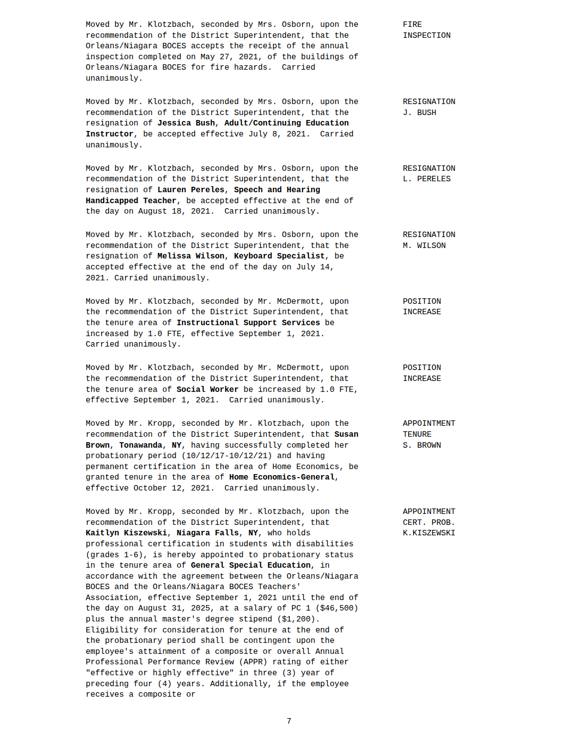Moved by Mr. Klotzbach, seconded by Mrs. Osborn, upon the recommendation of the District Superintendent, that the Orleans/Niagara BOCES accepts the receipt of the annual inspection completed on May 27, 2021, of the buildings of Orleans/Niagara BOCES for fire hazards. Carried unanimously.
FIRE INSPECTION
Moved by Mr. Klotzbach, seconded by Mrs. Osborn, upon the recommendation of the District Superintendent, that the resignation of Jessica Bush, Adult/Continuing Education Instructor, be accepted effective July 8, 2021. Carried unanimously.
RESIGNATION J. BUSH
Moved by Mr. Klotzbach, seconded by Mrs. Osborn, upon the recommendation of the District Superintendent, that the resignation of Lauren Pereles, Speech and Hearing Handicapped Teacher, be accepted effective at the end of the day on August 18, 2021. Carried unanimously.
RESIGNATION L. PERELES
Moved by Mr. Klotzbach, seconded by Mrs. Osborn, upon the recommendation of the District Superintendent, that the resignation of Melissa Wilson, Keyboard Specialist, be accepted effective at the end of the day on July 14, 2021. Carried unanimously.
RESIGNATION M. WILSON
Moved by Mr. Klotzbach, seconded by Mr. McDermott, upon the recommendation of the District Superintendent, that the tenure area of Instructional Support Services be increased by 1.0 FTE, effective September 1, 2021. Carried unanimously.
POSITION INCREASE
Moved by Mr. Klotzbach, seconded by Mr. McDermott, upon the recommendation of the District Superintendent, that the tenure area of Social Worker be increased by 1.0 FTE, effective September 1, 2021. Carried unanimously.
POSITION INCREASE
Moved by Mr. Kropp, seconded by Mr. Klotzbach, upon the recommendation of the District Superintendent, that Susan Brown, Tonawanda, NY, having successfully completed her probationary period (10/12/17-10/12/21) and having permanent certification in the area of Home Economics, be granted tenure in the area of Home Economics-General, effective October 12, 2021. Carried unanimously.
APPOINTMENT TENURE S. BROWN
Moved by Mr. Kropp, seconded by Mr. Klotzbach, upon the recommendation of the District Superintendent, that Kaitlyn Kiszewski, Niagara Falls, NY, who holds professional certification in students with disabilities (grades 1-6), is hereby appointed to probationary status in the tenure area of General Special Education, in accordance with the agreement between the Orleans/Niagara BOCES and the Orleans/Niagara BOCES Teachers' Association, effective September 1, 2021 until the end of the day on August 31, 2025, at a salary of PC 1 ($46,500) plus the annual master's degree stipend ($1,200). Eligibility for consideration for tenure at the end of the probationary period shall be contingent upon the employee's attainment of a composite or overall Annual Professional Performance Review (APPR) rating of either "effective or highly effective" in three (3) year of preceding four (4) years. Additionally, if the employee receives a composite or
APPOINTMENT CERT. PROB. K.KISZEWSKI
7